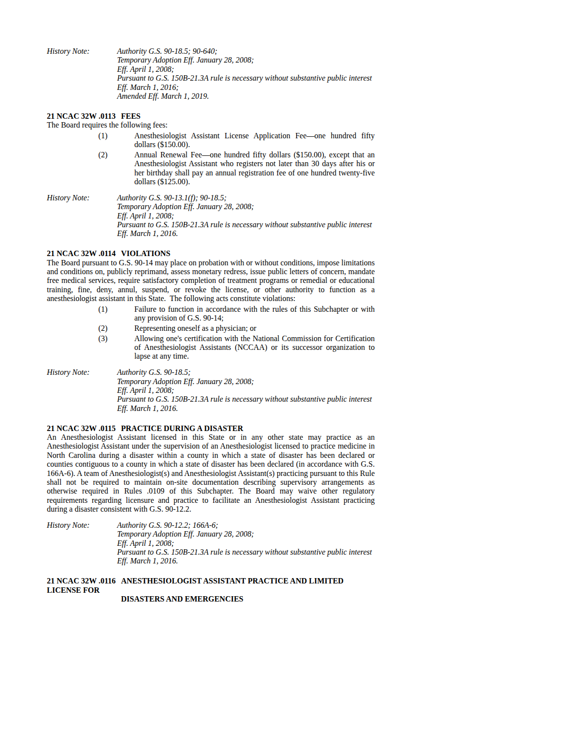History Note:
Authority G.S. 90-18.5; 90-640;
Temporary Adoption Eff. January 28, 2008;
Eff. April 1, 2008;
Pursuant to G.S. 150B-21.3A rule is necessary without substantive public interest Eff. March 1, 2016;
Amended Eff. March 1, 2019.
21 NCAC 32W .0113 FEES
The Board requires the following fees:
(1) Anesthesiologist Assistant License Application Fee—one hundred fifty dollars ($150.00).
(2) Annual Renewal Fee—one hundred fifty dollars ($150.00), except that an Anesthesiologist Assistant who registers not later than 30 days after his or her birthday shall pay an annual registration fee of one hundred twenty-five dollars ($125.00).
History Note:
Authority G.S. 90-13.1(f); 90-18.5;
Temporary Adoption Eff. January 28, 2008;
Eff. April 1, 2008;
Pursuant to G.S. 150B-21.3A rule is necessary without substantive public interest Eff. March 1, 2016.
21 NCAC 32W .0114 VIOLATIONS
The Board pursuant to G.S. 90-14 may place on probation with or without conditions, impose limitations and conditions on, publicly reprimand, assess monetary redress, issue public letters of concern, mandate free medical services, require satisfactory completion of treatment programs or remedial or educational training, fine, deny, annul, suspend, or revoke the license, or other authority to function as a anesthesiologist assistant in this State. The following acts constitute violations:
(1) Failure to function in accordance with the rules of this Subchapter or with any provision of G.S. 90-14;
(2) Representing oneself as a physician; or
(3) Allowing one's certification with the National Commission for Certification of Anesthesiologist Assistants (NCCAA) or its successor organization to lapse at any time.
History Note:
Authority G.S. 90-18.5;
Temporary Adoption Eff. January 28, 2008;
Eff. April 1, 2008;
Pursuant to G.S. 150B-21.3A rule is necessary without substantive public interest Eff. March 1, 2016.
21 NCAC 32W .0115 PRACTICE DURING A DISASTER
An Anesthesiologist Assistant licensed in this State or in any other state may practice as an Anesthesiologist Assistant under the supervision of an Anesthesiologist licensed to practice medicine in North Carolina during a disaster within a county in which a state of disaster has been declared or counties contiguous to a county in which a state of disaster has been declared (in accordance with G.S. 166A-6). A team of Anesthesiologist(s) and Anesthesiologist Assistant(s) practicing pursuant to this Rule shall not be required to maintain on-site documentation describing supervisory arrangements as otherwise required in Rules .0109 of this Subchapter. The Board may waive other regulatory requirements regarding licensure and practice to facilitate an Anesthesiologist Assistant practicing during a disaster consistent with G.S. 90-12.2.
History Note:
Authority G.S. 90-12.2; 166A-6;
Temporary Adoption Eff. January 28, 2008;
Eff. April 1, 2008;
Pursuant to G.S. 150B-21.3A rule is necessary without substantive public interest Eff. March 1, 2016.
21 NCAC 32W .0116 ANESTHESIOLOGIST ASSISTANT PRACTICE AND LIMITED LICENSE FORDISASTERS AND EMERGENCIES